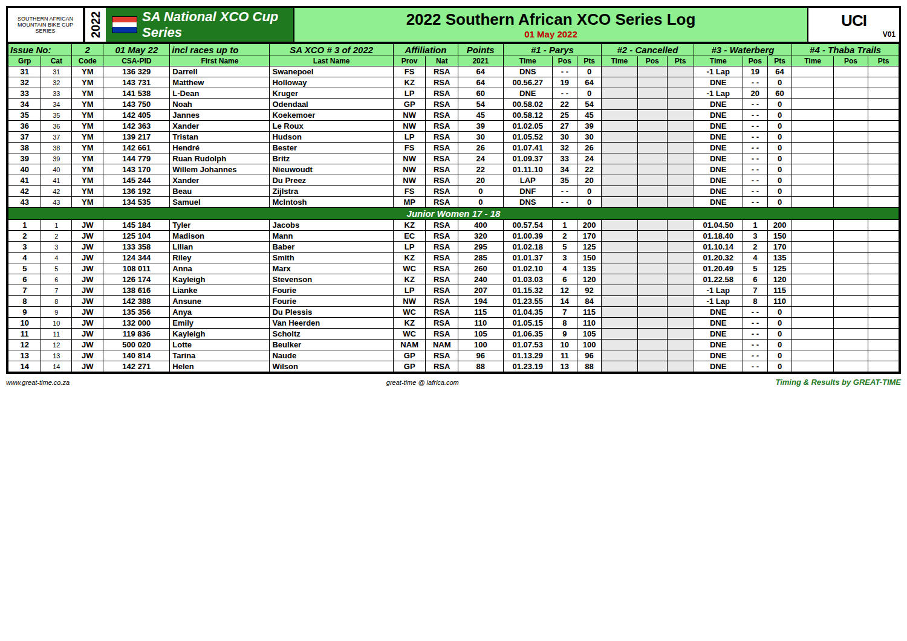SOUTHERN AFRICAN
MOUNTAIN BIKE CUP SERIES
2022
SA National XCO Cup Series
2022 Southern African XCO Series Log
01 May 2022
UCI
V01
| Issue No: | 2 | 01 May 22 | incl races up to | SA XCO # 3 of 2022 | Affiliation | Points | #1 - Parys | #2 - Cancelled | #3 - Waterberg | #4 - Thaba Trails |
| Grp | Cat | Code | CSA-PID | First Name | Last Name | Prov | Nat | 2021 | Time | Pos | Pts | Time | Pos | Pts | Time | Pos | Pts | Time | Pos | Pts |
| 31 | 31 | YM | 136 329 | Darrell | Swanepoel | FS | RSA | 64 | DNS | - - | 0 | | | | -1 Lap | 19 | 64 | | | |
| 32 | 32 | YM | 143 731 | Matthew | Holloway | KZ | RSA | 64 | 00.56.27 | 19 | 64 | | | | DNE | - - | 0 | | | |
| 33 | 33 | YM | 141 538 | L-Dean | Kruger | LP | RSA | 60 | DNE | - - | 0 | | | | -1 Lap | 20 | 60 | | | |
| 34 | 34 | YM | 143 750 | Noah | Odendaal | GP | RSA | 54 | 00.58.02 | 22 | 54 | | | | DNE | - - | 0 | | | |
| 35 | 35 | YM | 142 405 | Jannes | Koekemoer | NW | RSA | 45 | 00.58.12 | 25 | 45 | | | | DNE | - - | 0 | | | |
| 36 | 36 | YM | 142 363 | Xander | Le Roux | NW | RSA | 39 | 01.02.05 | 27 | 39 | | | | DNE | - - | 0 | | | |
| 37 | 37 | YM | 139 217 | Tristan | Hudson | LP | RSA | 30 | 01.05.52 | 30 | 30 | | | | DNE | - - | 0 | | | |
| 38 | 38 | YM | 142 661 | Hendré | Bester | FS | RSA | 26 | 01.07.41 | 32 | 26 | | | | DNE | - - | 0 | | | |
| 39 | 39 | YM | 144 779 | Ruan Rudolph | Britz | NW | RSA | 24 | 01.09.37 | 33 | 24 | | | | DNE | - - | 0 | | | |
| 40 | 40 | YM | 143 170 | Willem Johannes | Nieuwoudt | NW | RSA | 22 | 01.11.10 | 34 | 22 | | | | DNE | - - | 0 | | | |
| 41 | 41 | YM | 145 244 | Xander | Du Preez | NW | RSA | 20 | LAP | 35 | 20 | | | | DNE | - - | 0 | | | |
| 42 | 42 | YM | 136 192 | Beau | Zijlstra | FS | RSA | 0 | DNF | - - | 0 | | | | DNE | - - | 0 | | | |
| 43 | 43 | YM | 134 535 | Samuel | McIntosh | MP | RSA | 0 | DNS | - - | 0 | | | | DNE | - - | 0 | | | |
| Junior Women 17 - 18 |
| 1 | 1 | JW | 145 184 | Tyler | Jacobs | KZ | RSA | 400 | 00.57.54 | 1 | 200 | | | | 01.04.50 | 1 | 200 | | | |
| 2 | 2 | JW | 125 104 | Madison | Mann | EC | RSA | 320 | 01.00.39 | 2 | 170 | | | | 01.18.40 | 3 | 150 | | | |
| 3 | 3 | JW | 133 358 | Lilian | Baber | LP | RSA | 295 | 01.02.18 | 5 | 125 | | | | 01.10.14 | 2 | 170 | | | |
| 4 | 4 | JW | 124 344 | Riley | Smith | KZ | RSA | 285 | 01.01.37 | 3 | 150 | | | | 01.20.32 | 4 | 135 | | | |
| 5 | 5 | JW | 108 011 | Anna | Marx | WC | RSA | 260 | 01.02.10 | 4 | 135 | | | | 01.20.49 | 5 | 125 | | | |
| 6 | 6 | JW | 126 174 | Kayleigh | Stevenson | KZ | RSA | 240 | 01.03.03 | 6 | 120 | | | | 01.22.58 | 6 | 120 | | | |
| 7 | 7 | JW | 138 616 | Lianke | Fourie | LP | RSA | 207 | 01.15.32 | 12 | 92 | | | | -1 Lap | 7 | 115 | | | |
| 8 | 8 | JW | 142 388 | Ansune | Fourie | NW | RSA | 194 | 01.23.55 | 14 | 84 | | | | -1 Lap | 8 | 110 | | | |
| 9 | 9 | JW | 135 356 | Anya | Du Plessis | WC | RSA | 115 | 01.04.35 | 7 | 115 | | | | DNE | - - | 0 | | | |
| 10 | 10 | JW | 132 000 | Emily | Van Heerden | KZ | RSA | 110 | 01.05.15 | 8 | 110 | | | | DNE | - - | 0 | | | |
| 11 | 11 | JW | 119 836 | Kayleigh | Scholtz | WC | RSA | 105 | 01.06.35 | 9 | 105 | | | | DNE | - - | 0 | | | |
| 12 | 12 | JW | 500 020 | Lotte | Beulker | NAM | NAM | 100 | 01.07.53 | 10 | 100 | | | | DNE | - - | 0 | | | |
| 13 | 13 | JW | 140 814 | Tarina | Naude | GP | RSA | 96 | 01.13.29 | 11 | 96 | | | | DNE | - - | 0 | | | |
| 14 | 14 | JW | 142 271 | Helen | Wilson | GP | RSA | 88 | 01.23.19 | 13 | 88 | | | | DNE | - - | 0 | | | |
www.great-time.co.za
great-time @ iafrica.com
Timing & Results by GREAT-TIME